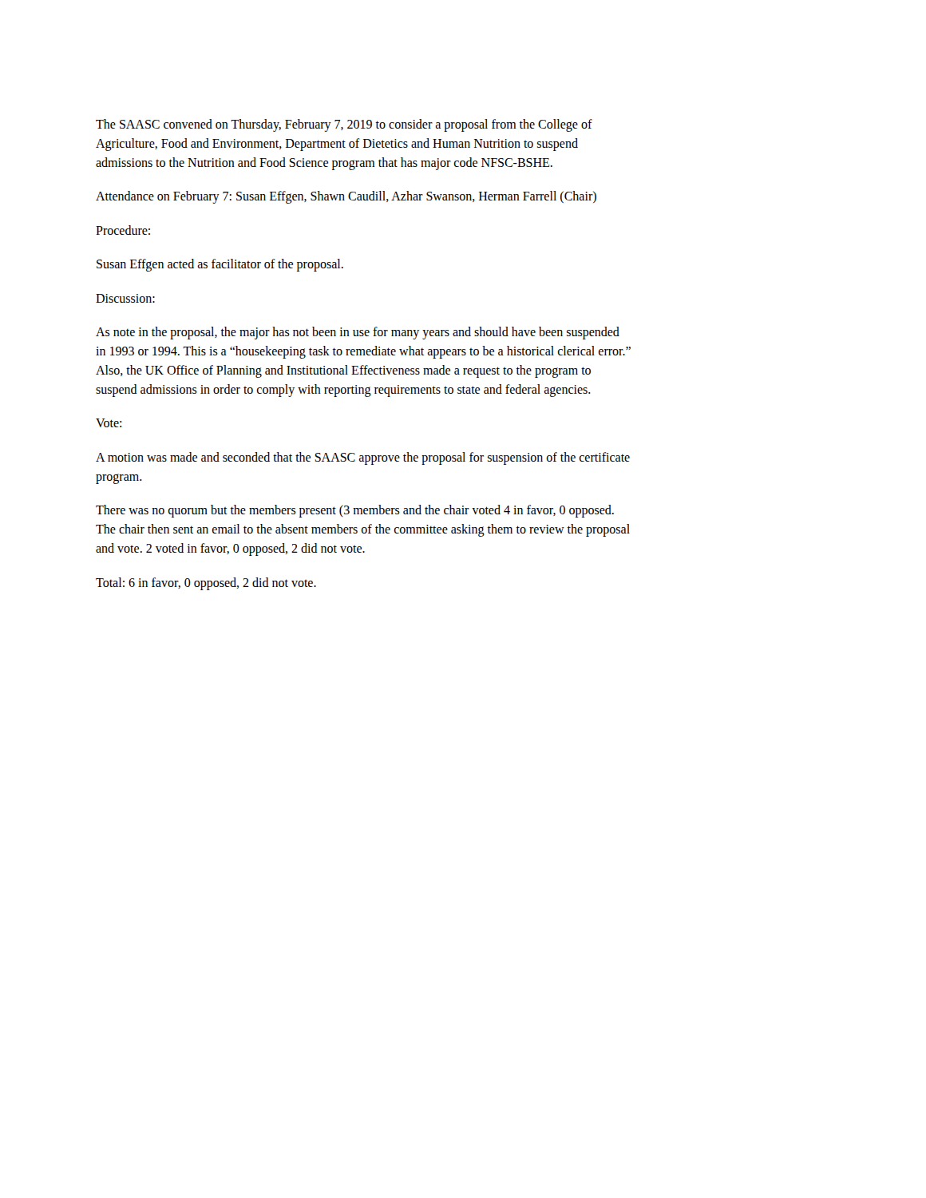The SAASC convened on Thursday, February 7, 2019 to consider a proposal from the College of Agriculture, Food and Environment, Department of Dietetics and Human Nutrition to suspend admissions to the Nutrition and Food Science program that has major code NFSC-BSHE.
Attendance on February 7: Susan Effgen, Shawn Caudill, Azhar Swanson, Herman Farrell (Chair)
Procedure:
Susan Effgen acted as facilitator of the proposal.
Discussion:
As note in the proposal, the major has not been in use for many years and should have been suspended in 1993 or 1994. This is a “housekeeping task to remediate what appears to be a historical clerical error.” Also, the UK Office of Planning and Institutional Effectiveness made a request to the program to suspend admissions in order to comply with reporting requirements to state and federal agencies.
Vote:
A motion was made and seconded that the SAASC approve the proposal for suspension of the certificate program.
There was no quorum but the members present (3 members and the chair voted 4 in favor, 0 opposed. The chair then sent an email to the absent members of the committee asking them to review the proposal and vote. 2 voted in favor, 0 opposed, 2 did not vote.
Total: 6 in favor, 0 opposed, 2 did not vote.